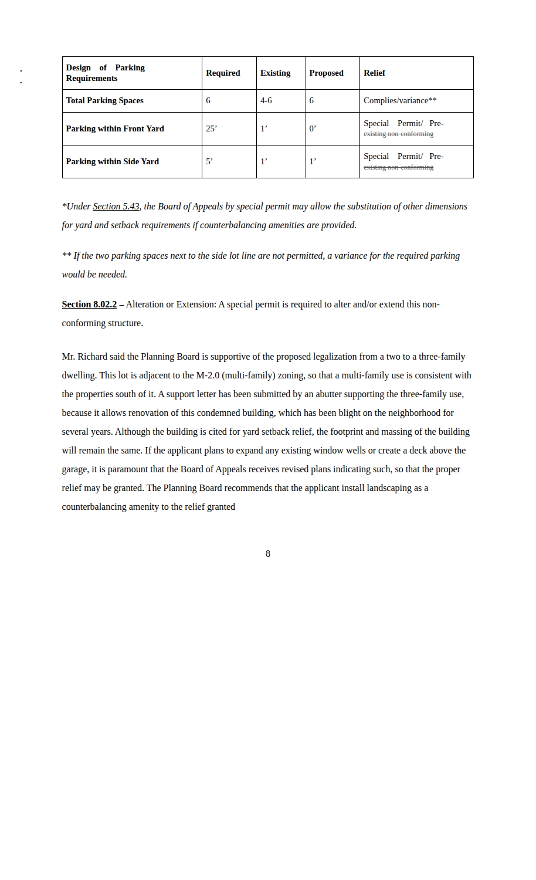.
.
| Design of Parking Requirements | Required | Existing | Proposed | Relief |
| --- | --- | --- | --- | --- |
| Total Parking Spaces | 6 | 4-6 | 6 | Complies/variance** |
| Parking within Front Yard | 25’ | 1’ | 0’ | Special Permit/ Pre- existing non-conforming |
| Parking within Side Yard | 5’ | 1’ | 1’ | Special Permit/ Pre- existing non-conforming |
*Under Section 5.43, the Board of Appeals by special permit may allow the substitution of other dimensions for yard and setback requirements if counterbalancing amenities are provided.
** If the two parking spaces next to the side lot line are not permitted, a variance for the required parking would be needed.
Section 8.02.2 – Alteration or Extension: A special permit is required to alter and/or extend this non-conforming structure.
Mr. Richard said the Planning Board is supportive of the proposed legalization from a two to a three-family dwelling. This lot is adjacent to the M-2.0 (multi-family) zoning, so that a multi-family use is consistent with the properties south of it. A support letter has been submitted by an abutter supporting the three-family use, because it allows renovation of this condemned building, which has been blight on the neighborhood for several years. Although the building is cited for yard setback relief, the footprint and massing of the building will remain the same. If the applicant plans to expand any existing window wells or create a deck above the garage, it is paramount that the Board of Appeals receives revised plans indicating such, so that the proper relief may be granted. The Planning Board recommends that the applicant install landscaping as a counterbalancing amenity to the relief granted
8